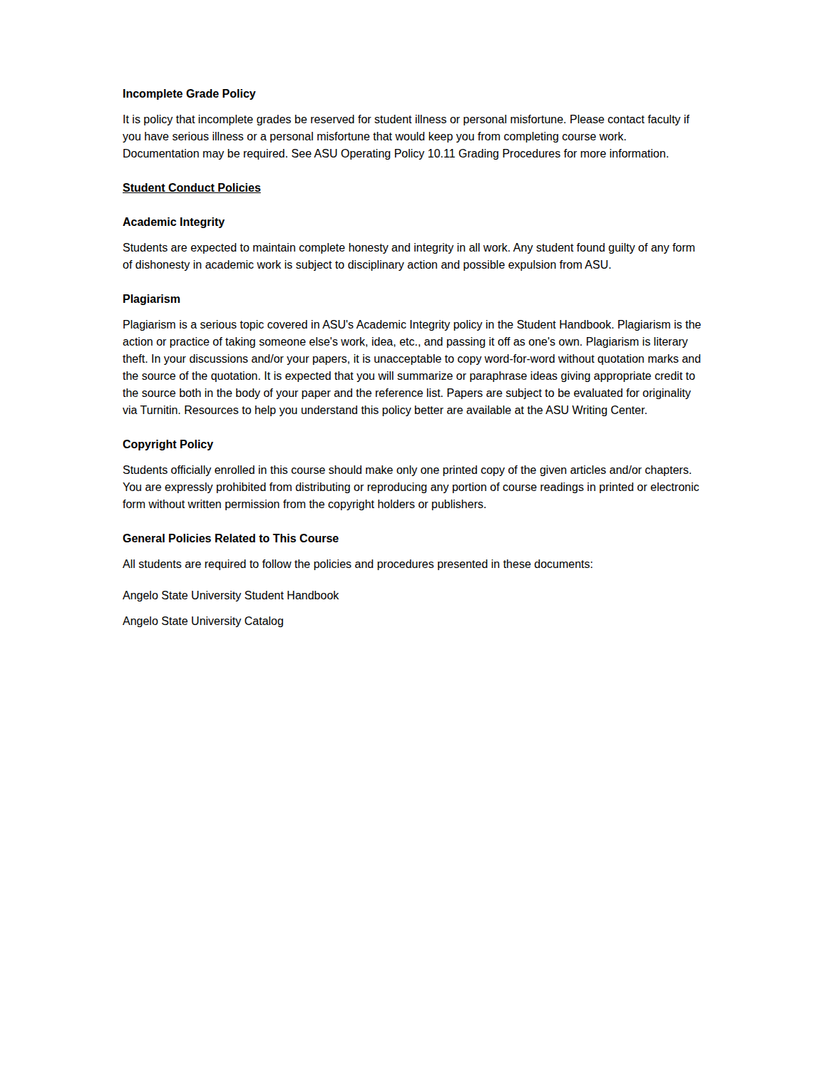Incomplete Grade Policy
It is policy that incomplete grades be reserved for student illness or personal misfortune. Please contact faculty if you have serious illness or a personal misfortune that would keep you from completing course work. Documentation may be required. See ASU Operating Policy 10.11 Grading Procedures for more information.
Student Conduct Policies
Academic Integrity
Students are expected to maintain complete honesty and integrity in all work. Any student found guilty of any form of dishonesty in academic work is subject to disciplinary action and possible expulsion from ASU.
Plagiarism
Plagiarism is a serious topic covered in ASU's Academic Integrity policy in the Student Handbook. Plagiarism is the action or practice of taking someone else's work, idea, etc., and passing it off as one's own. Plagiarism is literary theft. In your discussions and/or your papers, it is unacceptable to copy word-for-word without quotation marks and the source of the quotation. It is expected that you will summarize or paraphrase ideas giving appropriate credit to the source both in the body of your paper and the reference list. Papers are subject to be evaluated for originality via Turnitin. Resources to help you understand this policy better are available at the ASU Writing Center.
Copyright Policy
Students officially enrolled in this course should make only one printed copy of the given articles and/or chapters. You are expressly prohibited from distributing or reproducing any portion of course readings in printed or electronic form without written permission from the copyright holders or publishers.
General Policies Related to This Course
All students are required to follow the policies and procedures presented in these documents:
Angelo State University Student Handbook
Angelo State University Catalog